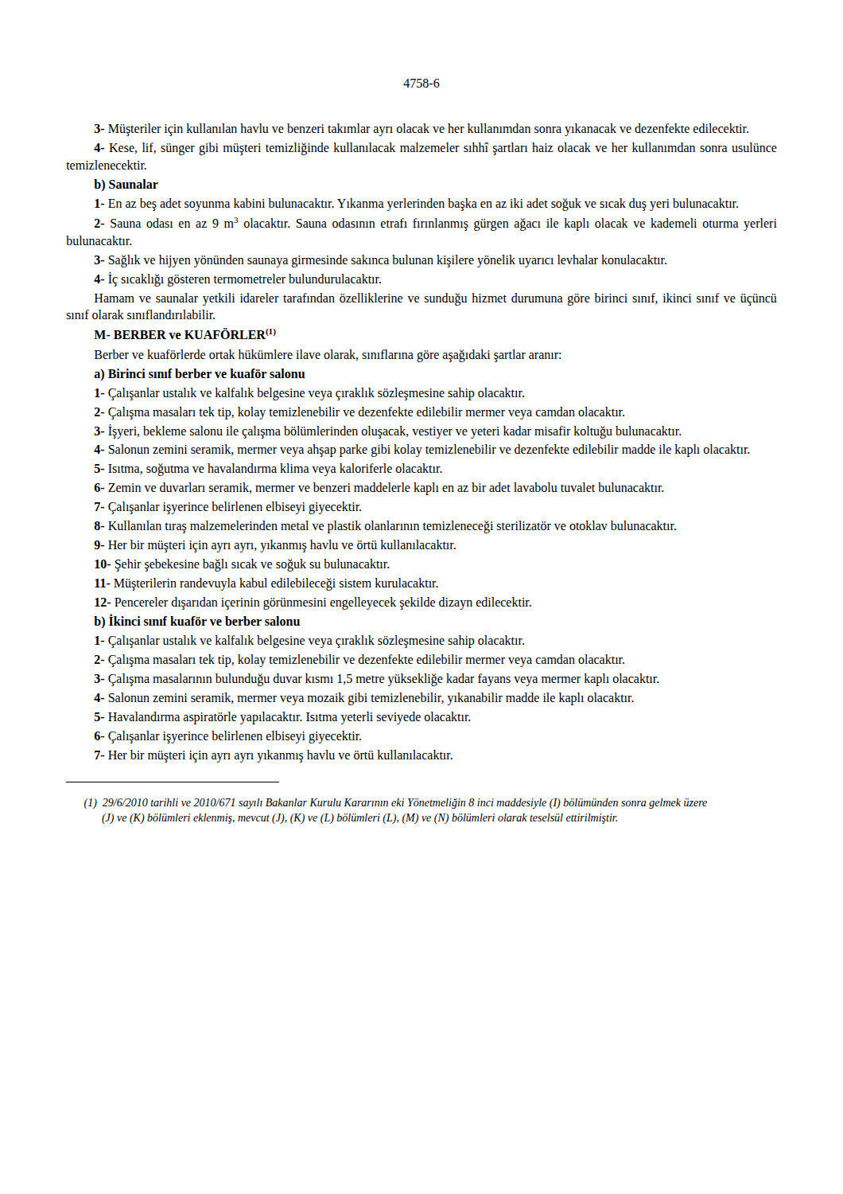4758-6
3- Müşteriler için kullanılan havlu ve benzeri takımlar ayrı olacak ve her kullanımdan sonra yıkanacak ve dezenfekte edilecektir.
4- Kese, lif, sünger gibi müşteri temizliğinde kullanılacak malzemeler sıhhî şartları haiz olacak ve her kullanımdan sonra usulünce temizlenecektir.
b) Saunalar
1- En az beş adet soyunma kabini bulunacaktır. Yıkanma yerlerinden başka en az iki adet soğuk ve sıcak duş yeri bulunacaktır.
2- Sauna odası en az 9 m3 olacaktır. Sauna odasının etrafı fırınlanmış gürgen ağacı ile kaplı olacak ve kademeli oturma yerleri bulunacaktır.
3- Sağlık ve hijyen yönünden saunaya girmesinde sakınca bulunan kişilere yönelik uyarıcı levhalar konulacaktır.
4- İç sıcaklığı gösteren termometreler bulundurulacaktır.
Hamam ve saunalar yetkili idareler tarafından özelliklerine ve sunduğu hizmet durumuna göre birinci sınıf, ikinci sınıf ve üçüncü sınıf olarak sınıflandırılabilir.
M- BERBER ve KUAFÖRLER(1)
Berber ve kuaförlerde ortak hükümlere ilave olarak, sınıflarına göre aşağıdaki şartlar aranır:
a) Birinci sınıf berber ve kuaför salonu
1- Çalışanlar ustalık ve kalfalık belgesine veya çıraklık sözleşmesine sahip olacaktır.
2- Çalışma masaları tek tip, kolay temizlenebilir ve dezenfekte edilebilir mermer veya camdan olacaktır.
3- İşyeri, bekleme salonu ile çalışma bölümlerinden oluşacak, vestiyer ve yeteri kadar misafir koltuğu bulunacaktır.
4- Salonun zemini seramik, mermer veya ahşap parke gibi kolay temizlenebilir ve dezenfekte edilebilir madde ile kaplı olacaktır.
5- Isıtma, soğutma ve havalandırma klima veya kaloriferle olacaktır.
6- Zemin ve duvarları seramik, mermer ve benzeri maddelerle kaplı en az bir adet lavabolu tuvalet bulunacaktır.
7- Çalışanlar işyerince belirlenen elbiseyi giyecektir.
8- Kullanılan tıraş malzemelerinden metal ve plastik olanlarının temizleneceği sterilizatör ve otoklav bulunacaktır.
9- Her bir müşteri için ayrı ayrı, yıkanmış havlu ve örtü kullanılacaktır.
10- Şehir şebekesine bağlı sıcak ve soğuk su bulunacaktır.
11- Müşterilerin randevuyla kabul edilebileceği sistem kurulacaktır.
12- Pencereler dışarıdan içerinin görünmesini engelleyecek şekilde dizayn edilecektir.
b) İkinci sınıf kuaför ve berber salonu
1- Çalışanlar ustalık ve kalfalık belgesine veya çıraklık sözleşmesine sahip olacaktır.
2- Çalışma masaları tek tip, kolay temizlenebilir ve dezenfekte edilebilir mermer veya camdan olacaktır.
3- Çalışma masalarının bulunduğu duvar kısmı 1,5 metre yüksekliğe kadar fayans veya mermer kaplı olacaktır.
4- Salonun zemini seramik, mermer veya mozaik gibi temizlenebilir, yıkanabilir madde ile kaplı olacaktır.
5- Havalandırma aspiratörle yapılacaktır. Isıtma yeterli seviyede olacaktır.
6- Çalışanlar işyerince belirlenen elbiseyi giyecektir.
7- Her bir müşteri için ayrı ayrı yıkanmış havlu ve örtü kullanılacaktır.
(1) 29/6/2010 tarihli ve 2010/671 sayılı Bakanlar Kurulu Kararının eki Yönetmeliğin 8 inci maddesiyle (I) bölümünden sonra gelmek üzere
(J) ve (K) bölümleri eklenmiş, mevcut (J), (K) ve (L) bölümleri (L), (M) ve (N) bölümleri olarak teselsül ettirilmiştir.